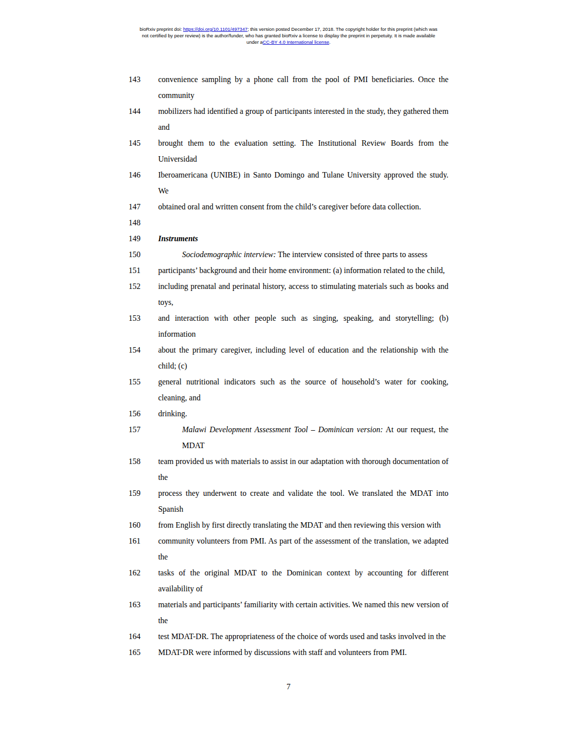bioRxiv preprint doi: https://doi.org/10.1101/497347; this version posted December 17, 2018. The copyright holder for this preprint (which was
not certified by peer review) is the author/funder, who has granted bioRxiv a license to display the preprint in perpetuity. It is made available
under aCC-BY 4.0 International license.
143
convenience sampling by a phone call from the pool of PMI beneficiaries. Once the community
144
mobilizers had identified a group of participants interested in the study, they gathered them and
145
brought them to the evaluation setting. The Institutional Review Boards from the Universidad
146
Iberoamericana (UNIBE) in Santo Domingo and Tulane University approved the study. We
147
obtained oral and written consent from the child’s caregiver before data collection.
148
149
Instruments
150
Sociodemographic interview: The interview consisted of three parts to assess
151
participants’ background and their home environment: (a) information related to the child,
152
including prenatal and perinatal history, access to stimulating materials such as books and toys,
153
and interaction with other people such as singing, speaking, and storytelling; (b) information
154
about the primary caregiver, including level of education and the relationship with the child; (c)
155
general nutritional indicators such as the source of household’s water for cooking, cleaning, and
156
drinking.
157
Malawi Development Assessment Tool – Dominican version: At our request, the MDAT
158
team provided us with materials to assist in our adaptation with thorough documentation of the
159
process they underwent to create and validate the tool. We translated the MDAT into Spanish
160
from English by first directly translating the MDAT and then reviewing this version with
161
community volunteers from PMI. As part of the assessment of the translation, we adapted the
162
tasks of the original MDAT to the Dominican context by accounting for different availability of
163
materials and participants’ familiarity with certain activities. We named this new version of the
164
test MDAT-DR. The appropriateness of the choice of words used and tasks involved in the
165
MDAT-DR were informed by discussions with staff and volunteers from PMI.
7